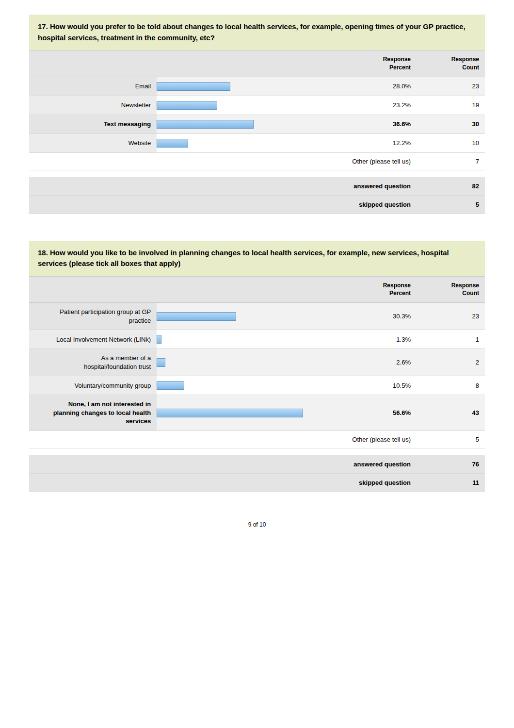17. How would you prefer to be told about changes to local health services, for example, opening times of your GP practice, hospital services, treatment in the community, etc?
| | | Response Percent | Response Count |
| --- | --- | --- | --- |
| Email | | 28.0% | 23 |
| Newsletter | | 23.2% | 19 |
| Text messaging | | 36.6% | 30 |
| Website | | 12.2% | 10 |
| Other (please tell us) | 7 |
| answered question | 82 |
| skipped question | 5 |
18. How would you like to be involved in planning changes to local health services, for example, new services, hospital services (please tick all boxes that apply)
| | | Response Percent | Response Count |
| --- | --- | --- | --- |
| Patient participation group at GP practice | | 30.3% | 23 |
| Local Involvement Network (LINk) | | 1.3% | 1 |
| As a member of a hospital/foundation trust | | 2.6% | 2 |
| Voluntary/community group | | 10.5% | 8 |
| None, I am not interested in planning changes to local health services | | 56.6% | 43 |
| Other (please tell us) | 5 |
| answered question | 76 |
| skipped question | 11 |
9 of 10